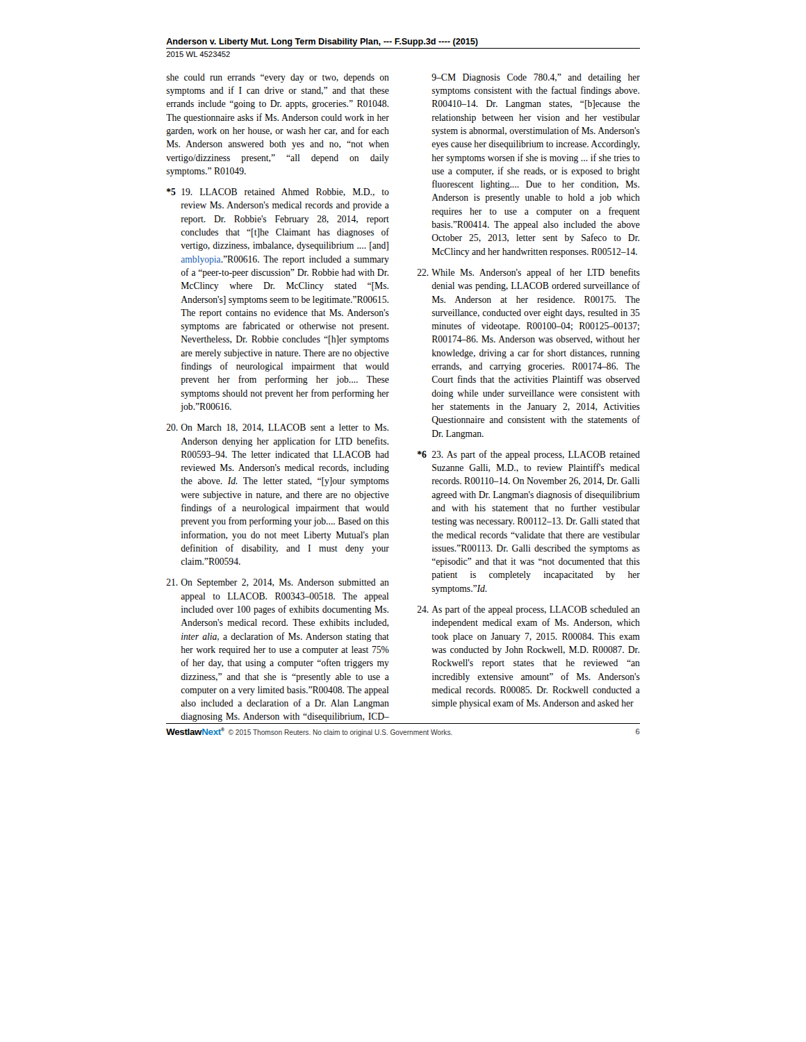Anderson v. Liberty Mut. Long Term Disability Plan, --- F.Supp.3d ---- (2015)
2015 WL 4523452
she could run errands “every day or two, depends on symptoms and if I can drive or stand,” and that these errands include “going to Dr. appts, groceries.” R01048. The questionnaire asks if Ms. Anderson could work in her garden, work on her house, or wash her car, and for each Ms. Anderson answered both yes and no, “not when vertigo/dizziness present,” “all depend on daily symptoms.” R01049.
*519. LLACOB retained Ahmed Robbie, M.D., to review Ms. Anderson's medical records and provide a report. Dr. Robbie's February 28, 2014, report concludes that “[t]he Claimant has diagnoses of vertigo, dizziness, imbalance, dysequilibrium .... [and] amblyopia.”R00616. The report included a summary of a “peer-to-peer discussion” Dr. Robbie had with Dr. McClincy where Dr. McClincy stated “[Ms. Anderson's] symptoms seem to be legitimate.”R00615. The report contains no evidence that Ms. Anderson's symptoms are fabricated or otherwise not present. Nevertheless, Dr. Robbie concludes “[h]er symptoms are merely subjective in nature. There are no objective findings of neurological impairment that would prevent her from performing her job.... These symptoms should not prevent her from performing her job.”R00616.
20. On March 18, 2014, LLACOB sent a letter to Ms. Anderson denying her application for LTD benefits. R00593–94. The letter indicated that LLACOB had reviewed Ms. Anderson's medical records, including the above. Id. The letter stated, “[y]our symptoms were subjective in nature, and there are no objective findings of a neurological impairment that would prevent you from performing your job.... Based on this information, you do not meet Liberty Mutual's plan definition of disability, and I must deny your claim.”R00594.
21. On September 2, 2014, Ms. Anderson submitted an appeal to LLACOB. R00343–00518. The appeal included over 100 pages of exhibits documenting Ms. Anderson's medical record. These exhibits included, inter alia, a declaration of Ms. Anderson stating that her work required her to use a computer at least 75% of her day, that using a computer “often triggers my dizziness,” and that she is “presently able to use a computer on a very limited basis.”R00408. The appeal also included a declaration of a Dr. Alan Langman diagnosing Ms. Anderson with “disequilibrium, ICD–9–CM Diagnosis Code 780.4,” and detailing her symptoms consistent with the factual findings above. R00410–14. Dr. Langman states, “[b]ecause the relationship between her vision and her vestibular system is abnormal, overstimulation of Ms. Anderson's eyes cause her disequilibrium to increase. Accordingly, her symptoms worsen if she is moving ... if she tries to use a computer, if she reads, or is exposed to bright fluorescent lighting.... Due to her condition, Ms. Anderson is presently unable to hold a job which requires her to use a computer on a frequent basis.”R00414. The appeal also included the above October 25, 2013, letter sent by Safeco to Dr. McClincy and her handwritten responses. R00512–14.
22. While Ms. Anderson's appeal of her LTD benefits denial was pending, LLACOB ordered surveillance of Ms. Anderson at her residence. R00175. The surveillance, conducted over eight days, resulted in 35 minutes of videotape. R00100–04; R00125–00137; R00174–86. Ms. Anderson was observed, without her knowledge, driving a car for short distances, running errands, and carrying groceries. R00174–86. The Court finds that the activities Plaintiff was observed doing while under surveillance were consistent with her statements in the January 2, 2014, Activities Questionnaire and consistent with the statements of Dr. Langman.
*623. As part of the appeal process, LLACOB retained Suzanne Galli, M.D., to review Plaintiff's medical records. R00110–14. On November 26, 2014, Dr. Galli agreed with Dr. Langman's diagnosis of disequilibrium and with his statement that no further vestibular testing was necessary. R00112–13. Dr. Galli stated that the medical records “validate that there are vestibular issues.”R00113. Dr. Galli described the symptoms as “episodic” and that it was “not documented that this patient is completely incapacitated by her symptoms.”Id.
24. As part of the appeal process, LLACOB scheduled an independent medical exam of Ms. Anderson, which took place on January 7, 2015. R00084. This exam was conducted by John Rockwell, M.D. R00087. Dr. Rockwell's report states that he reviewed “an incredibly extensive amount” of Ms. Anderson's medical records. R00085. Dr. Rockwell conducted a simple physical exam of Ms. Anderson and asked her
WestlawNext® © 2015 Thomson Reuters. No claim to original U.S. Government Works.
6